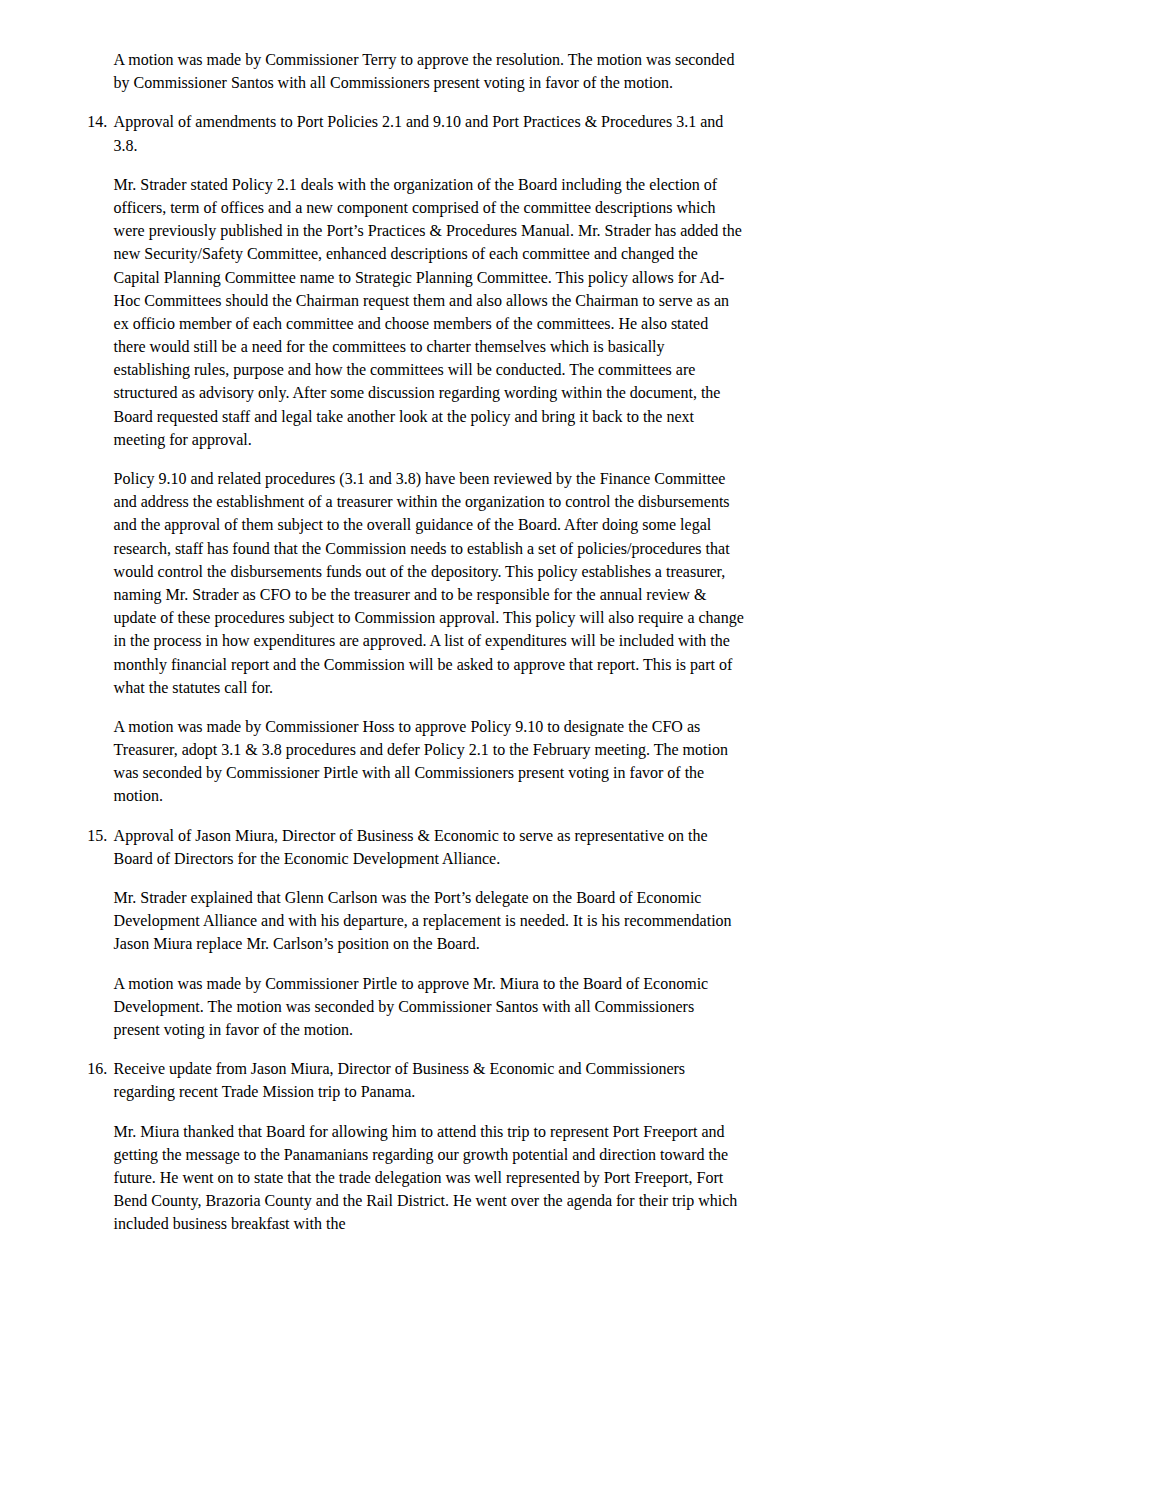A motion was made by Commissioner Terry to approve the resolution. The motion was seconded by Commissioner Santos with all Commissioners present voting in favor of the motion.
14.
Approval of amendments to Port Policies 2.1 and 9.10 and Port Practices & Procedures 3.1 and 3.8.
Mr. Strader stated Policy 2.1 deals with the organization of the Board including the election of officers, term of offices and a new component comprised of the committee descriptions which were previously published in the Port’s Practices & Procedures Manual. Mr. Strader has added the new Security/Safety Committee, enhanced descriptions of each committee and changed the Capital Planning Committee name to Strategic Planning Committee. This policy allows for Ad-Hoc Committees should the Chairman request them and also allows the Chairman to serve as an ex officio member of each committee and choose members of the committees. He also stated there would still be a need for the committees to charter themselves which is basically establishing rules, purpose and how the committees will be conducted. The committees are structured as advisory only. After some discussion regarding wording within the document, the Board requested staff and legal take another look at the policy and bring it back to the next meeting for approval.
Policy 9.10 and related procedures (3.1 and 3.8) have been reviewed by the Finance Committee and address the establishment of a treasurer within the organization to control the disbursements and the approval of them subject to the overall guidance of the Board. After doing some legal research, staff has found that the Commission needs to establish a set of policies/procedures that would control the disbursements funds out of the depository. This policy establishes a treasurer, naming Mr. Strader as CFO to be the treasurer and to be responsible for the annual review & update of these procedures subject to Commission approval. This policy will also require a change in the process in how expenditures are approved. A list of expenditures will be included with the monthly financial report and the Commission will be asked to approve that report. This is part of what the statutes call for.
A motion was made by Commissioner Hoss to approve Policy 9.10 to designate the CFO as Treasurer, adopt 3.1 & 3.8 procedures and defer Policy 2.1 to the February meeting. The motion was seconded by Commissioner Pirtle with all Commissioners present voting in favor of the motion.
15.
Approval of Jason Miura, Director of Business & Economic to serve as representative on the Board of Directors for the Economic Development Alliance.
Mr. Strader explained that Glenn Carlson was the Port’s delegate on the Board of Economic Development Alliance and with his departure, a replacement is needed. It is his recommendation Jason Miura replace Mr. Carlson’s position on the Board.
A motion was made by Commissioner Pirtle to approve Mr. Miura to the Board of Economic Development. The motion was seconded by Commissioner Santos with all Commissioners present voting in favor of the motion.
16.
Receive update from Jason Miura, Director of Business & Economic and Commissioners regarding recent Trade Mission trip to Panama.
Mr. Miura thanked that Board for allowing him to attend this trip to represent Port Freeport and getting the message to the Panamanians regarding our growth potential and direction toward the future. He went on to state that the trade delegation was well represented by Port Freeport, Fort Bend County, Brazoria County and the Rail District. He went over the agenda for their trip which included business breakfast with the